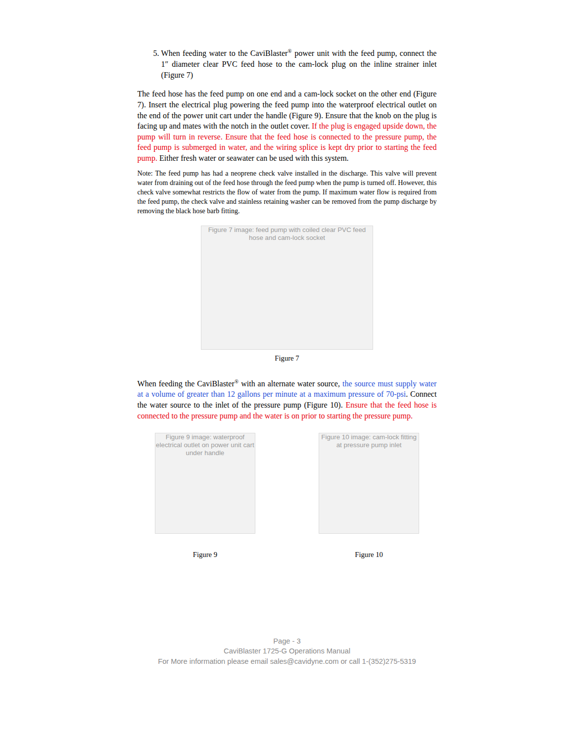When feeding water to the CaviBlaster® power unit with the feed pump, connect the 1″ diameter clear PVC feed hose to the cam-lock plug on the inline strainer inlet (Figure 7)
The feed hose has the feed pump on one end and a cam-lock socket on the other end (Figure 7). Insert the electrical plug powering the feed pump into the waterproof electrical outlet on the end of the power unit cart under the handle (Figure 9). Ensure that the knob on the plug is facing up and mates with the notch in the outlet cover. If the plug is engaged upside down, the pump will turn in reverse. Ensure that the feed hose is connected to the pressure pump, the feed pump is submerged in water, and the wiring splice is kept dry prior to starting the feed pump. Either fresh water or seawater can be used with this system.
Note: The feed pump has had a neoprene check valve installed in the discharge. This valve will prevent water from draining out of the feed hose through the feed pump when the pump is turned off. However, this check valve somewhat restricts the flow of water from the pump. If maximum water flow is required from the feed pump, the check valve and stainless retaining washer can be removed from the pump discharge by removing the black hose barb fitting.
Figure 7 image: feed pump with coiled clear PVC feed hose and cam-lock socket
Figure 7
When feeding the CaviBlaster® with an alternate water source, the source must supply water at a volume of greater than 12 gallons per minute at a maximum pressure of 70-psi. Connect the water source to the inlet of the pressure pump (Figure 10). Ensure that the feed hose is connected to the pressure pump and the water is on prior to starting the pressure pump.
Figure 9 image: waterproof electrical outlet on power unit cart under handle
Figure 9
Figure 10 image: cam-lock fitting at pressure pump inlet
Figure 10
Page - 3
CaviBlaster 1725-G Operations Manual
For More information please email sales@cavidyne.com or call 1-(352)275-5319